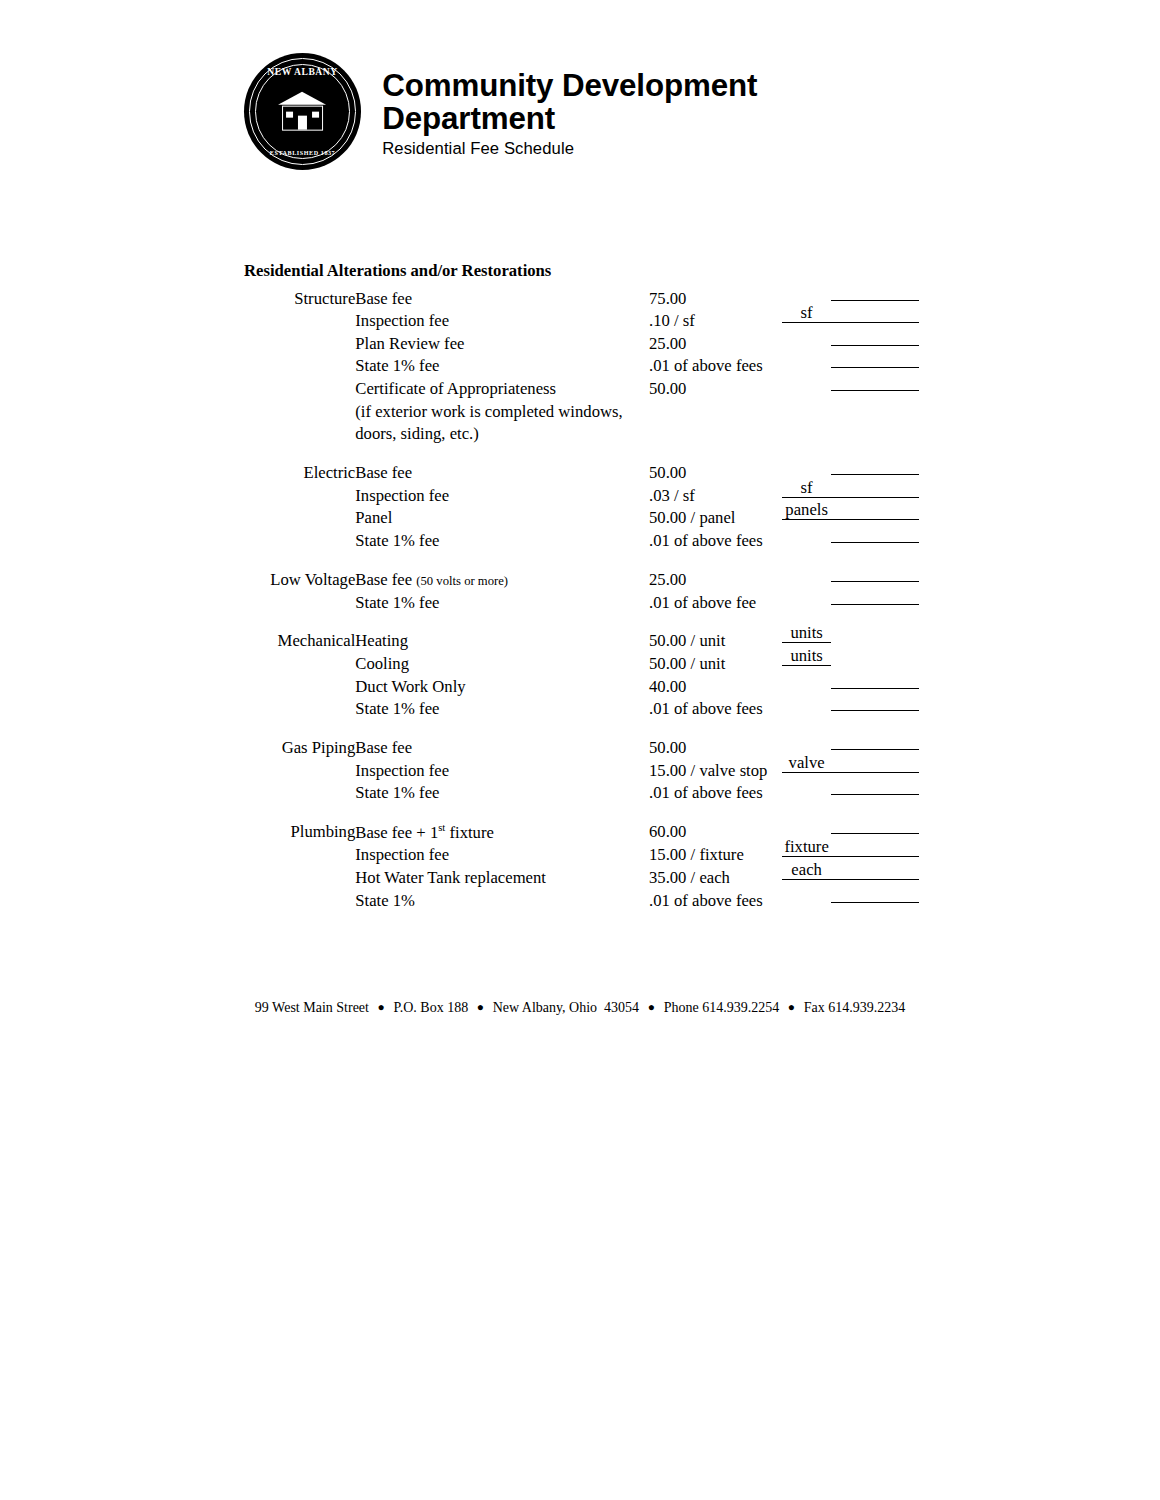NEW ALBANY
ESTABLISHED 1837
Community Development Department
Residential Fee Schedule
Residential Alterations and/or Restorations
| Structure | Base fee | 75.00 | | |
| | Inspection fee | .10 / sf | sf | |
| | Plan Review fee | 25.00 | | |
| | State 1% fee | .01 of above fees | | |
| | Certificate of Appropriateness | 50.00 | | |
| | (if exterior work is completed windows, | | | |
| | doors, siding, etc.) | | | |
| Electric | Base fee | 50.00 | | |
| | Inspection fee | .03 / sf | sf | |
| | Panel | 50.00 / panel | panels | |
| | State 1% fee | .01 of above fees | | |
| Low Voltage | Base fee (50 volts or more) | 25.00 | | |
| | State 1% fee | .01 of above fee | | |
| Mechanical | Heating | 50.00 / unit | units | |
| | Cooling | 50.00 / unit | units | |
| | Duct Work Only | 40.00 | | |
| | State 1% fee | .01 of above fees | | |
| Gas Piping | Base fee | 50.00 | | |
| | Inspection fee | 15.00 / valve stop | valve | |
| | State 1% fee | .01 of above fees | | |
| Plumbing | Base fee + 1 st fixture | 60.00 | | |
| | Inspection fee | 15.00 / fixture | fixture | |
| | Hot Water Tank replacement | 35.00 / each | each | |
| | State 1% | .01 of above fees | | |
99 West Main Street●P.O. Box 188●New Albany, Ohio 43054●Phone 614.939.2254●Fax 614.939.2234